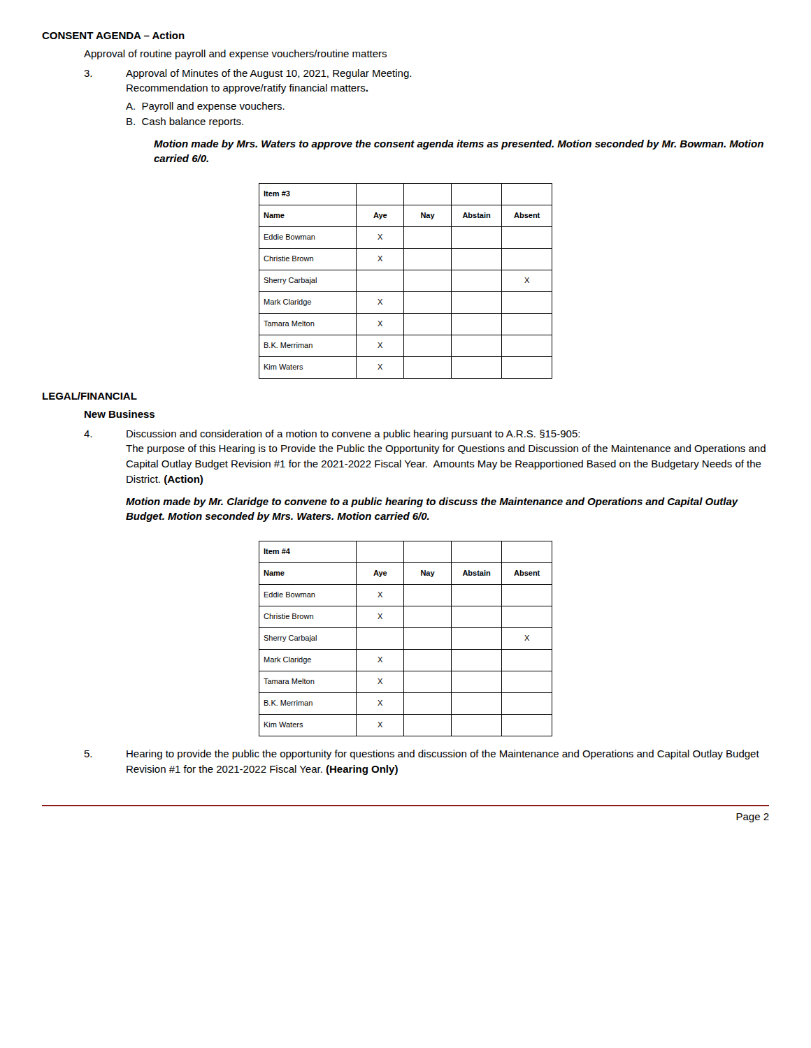CONSENT AGENDA – Action
Approval of routine payroll and expense vouchers/routine matters
3.
Approval of Minutes of the August 10, 2021, Regular Meeting.
Recommendation to approve/ratify financial matters.
A. Payroll and expense vouchers.
B. Cash balance reports.
Motion made by Mrs. Waters to approve the consent agenda items as presented. Motion seconded by Mr. Bowman. Motion carried 6/0.
| Item #3 | | | | |
| --- | --- | --- | --- | --- |
| Name | Aye | Nay | Abstain | Absent |
| Eddie Bowman | X | | | |
| Christie Brown | X | | | |
| Sherry Carbajal | | | | X |
| Mark Claridge | X | | | |
| Tamara Melton | X | | | |
| B.K. Merriman | X | | | |
| Kim Waters | X | | | |
LEGAL/FINANCIAL
New Business
4.
Discussion and consideration of a motion to convene a public hearing pursuant to A.R.S. §15-905:
The purpose of this Hearing is to Provide the Public the Opportunity for Questions and Discussion of the Maintenance and Operations and Capital Outlay Budget Revision #1 for the 2021-2022 Fiscal Year. Amounts May be Reapportioned Based on the Budgetary Needs of the District. (Action)
Motion made by Mr. Claridge to convene to a public hearing to discuss the Maintenance and Operations and Capital Outlay Budget. Motion seconded by Mrs. Waters. Motion carried 6/0.
| Item #4 | | | | |
| --- | --- | --- | --- | --- |
| Name | Aye | Nay | Abstain | Absent |
| Eddie Bowman | X | | | |
| Christie Brown | X | | | |
| Sherry Carbajal | | | | X |
| Mark Claridge | X | | | |
| Tamara Melton | X | | | |
| B.K. Merriman | X | | | |
| Kim Waters | X | | | |
5.
Hearing to provide the public the opportunity for questions and discussion of the Maintenance and Operations and Capital Outlay Budget Revision #1 for the 2021-2022 Fiscal Year. (Hearing Only)
Page 2